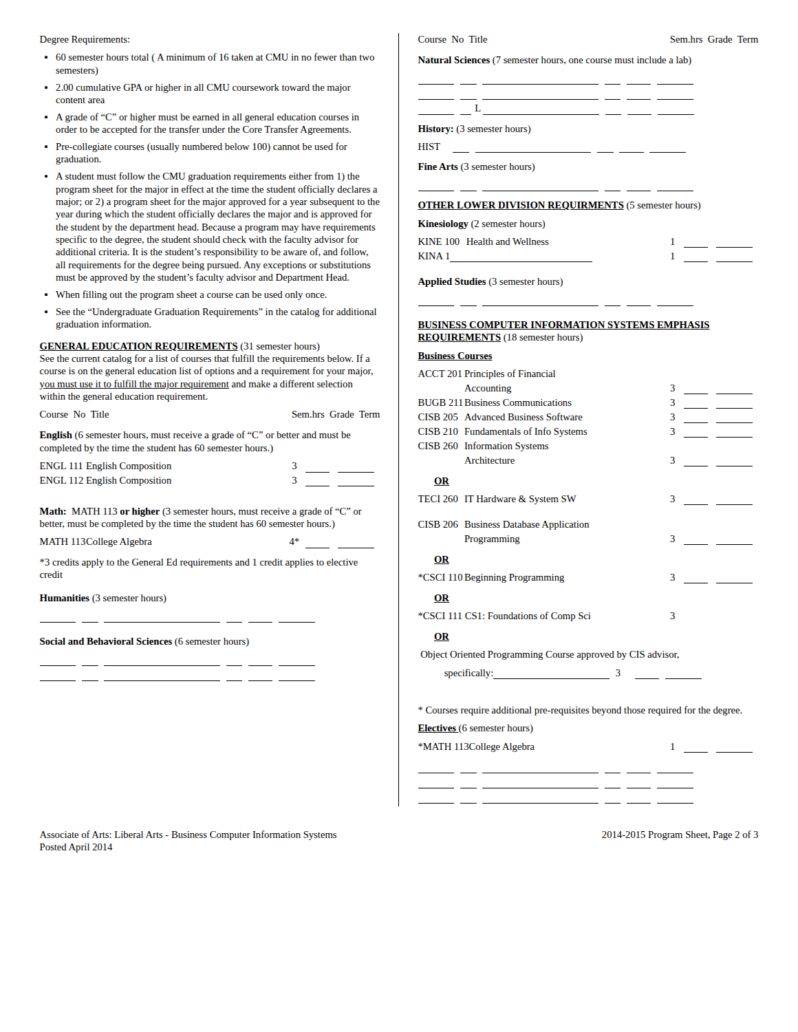Degree Requirements:
60 semester hours total ( A minimum of 16 taken at CMU in no fewer than two semesters)
2.00 cumulative GPA or higher in all CMU coursework toward the major content area
A grade of “C” or higher must be earned in all general education courses in order to be accepted for the transfer under the Core Transfer Agreements.
Pre-collegiate courses (usually numbered below 100) cannot be used for graduation.
A student must follow the CMU graduation requirements either from 1) the program sheet for the major in effect at the time the student officially declares a major; or 2) a program sheet for the major approved for a year subsequent to the year during which the student officially declares the major and is approved for the student by the department head. Because a program may have requirements specific to the degree, the student should check with the faculty advisor for additional criteria. It is the student’s responsibility to be aware of, and follow, all requirements for the degree being pursued. Any exceptions or substitutions must be approved by the student’s faculty advisor and Department Head.
When filling out the program sheet a course can be used only once.
See the “Undergraduate Graduation Requirements” in the catalog for additional graduation information.
GENERAL EDUCATION REQUIREMENTS (31 semester hours)
See the current catalog for a list of courses that fulfill the requirements below. If a course is on the general education list of options and a requirement for your major, you must use it to fulfill the major requirement and make a different selection within the general education requirement.
Course No Title Sem.hrs Grade Term
English (6 semester hours, must receive a grade of “C” or better and must be completed by the time the student has 60 semester hours.)
| ENGL 111 | English Composition | 3 | | |
| ENGL 112 | English Composition | 3 | | |
Math: MATH 113 or higher (3 semester hours, must receive a grade of “C” or better, must be completed by the time the student has 60 semester hours.)
| MATH 113 | College Algebra | 4* | | |
*3 credits apply to the General Ed requirements and 1 credit applies to elective credit
Humanities (3 semester hours)
Social and Behavioral Sciences (6 semester hours)
Course No Title Sem.hrs Grade Term
Natural Sciences (7 semester hours, one course must include a lab)
L
History: (3 semester hours)
HIST
Fine Arts (3 semester hours)
OTHER LOWER DIVISION REQUIRMENTS (5 semester hours)
Kinesiology (2 semester hours)
| KINE 100 | Health and Wellness | 1 | | |
| KINA 1 | | 1 | | |
Applied Studies (3 semester hours)
BUSINESS COMPUTER INFORMATION SYSTEMS EMPHASIS REQUIREMENTS (18 semester hours)
Business Courses
| ACCT 201 | Principles of Financial | | | |
| | Accounting | 3 | | |
| BUGB 211 | Business Communications | 3 | | |
| CISB 205 | Advanced Business Software | 3 | | |
| CISB 210 | Fundamentals of Info Systems | 3 | | |
| CISB 260 | Information Systems | | | |
| | Architecture | 3 | | |
OR
| TECI 260 | IT Hardware & System SW | 3 | | |
| CISB 206 | Business Database Application | | | |
| | Programming | 3 | | |
OR
| *CSCI 110 | Beginning Programming | 3 | | |
OR
| *CSCI 111 CS1: Foundations of Comp Sci | 3 | | |
OR
Object Oriented Programming Course approved by CIS advisor,
specifically: 3
* Courses require additional pre-requisites beyond those required for the degree.
Electives (6 semester hours)
| *MATH 113 | College Algebra | 1 | | |
Associate of Arts: Liberal Arts - Business Computer Information Systems
Posted April 2014
2014-2015 Program Sheet, Page 2 of 3